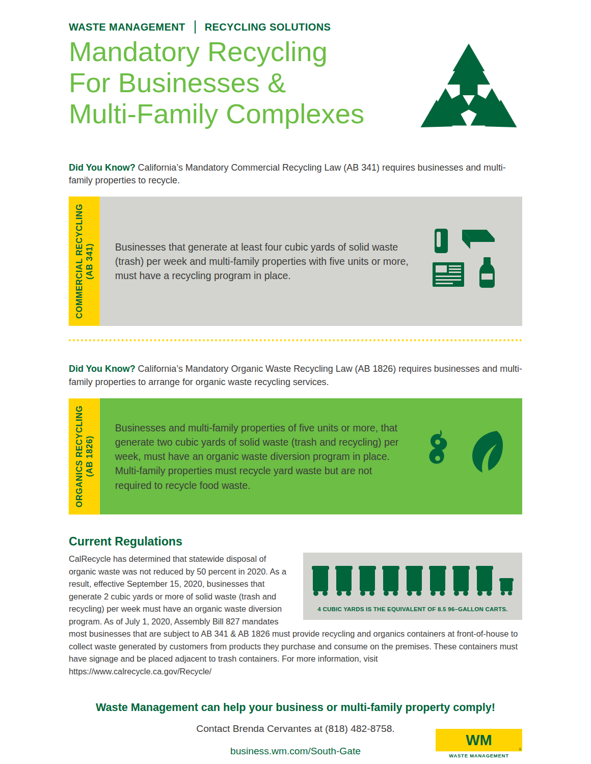WASTE MANAGEMENT RECYCLING SOLUTIONS
Mandatory Recycling
For Businesses &
Multi-Family Complexes
Did You Know? California’s Mandatory Commercial Recycling Law (AB 341) requires businesses and multi-family properties to recycle.
COMMERCIAL RECYCLING
(AB 341)
Businesses that generate at least four cubic yards of solid waste (trash) per week and multi-family properties with five units or more, must have a recycling program in place.
Did You Know? California’s Mandatory Organic Waste Recycling Law (AB 1826) requires businesses and multi-family properties to arrange for organic waste recycling services.
ORGANICS RECYCLING
(AB 1826)
Businesses and multi-family properties of five units or more, that generate two cubic yards of solid waste (trash and recycling) per week, must have an organic waste diversion program in place. Multi-family properties must recycle yard waste but are not required to recycle food waste.
Current Regulations
4 CUBIC YARDS IS THE EQUIVALENT OF 8.5 96–GALLON CARTS.
CalRecycle has determined that statewide disposal of organic waste was not reduced by 50 percent in 2020. As a result, effective September 15, 2020, businesses that generate 2 cubic yards or more of solid waste (trash and recycling) per week must have an organic waste diversion program. As of July 1, 2020, Assembly Bill 827 mandates most businesses that are subject to AB 341 & AB 1826 must provide recycling and organics containers at front-of-house to collect waste generated by customers from products they purchase and consume on the premises. These containers must have signage and be placed adjacent to trash containers. For more information, visit https://www.calrecycle.ca.gov/Recycle/
Waste Management can help your business or multi-family property comply!
Contact Brenda Cervantes at (818) 482-8758.
business.wm.com/South-Gate
WM WASTE MANAGEMENT ®